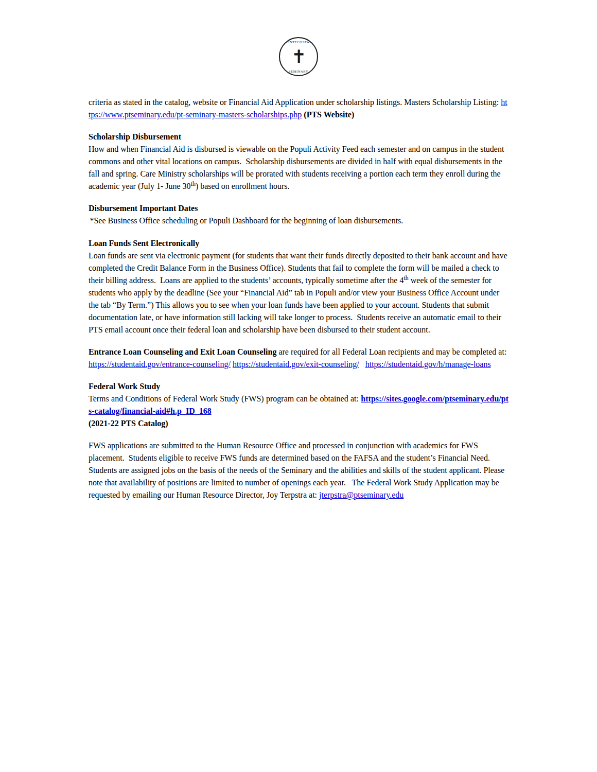PENTECOSTAL ✝ SEMINARY
criteria as stated in the catalog, website or Financial Aid Application under scholarship listings. Masters Scholarship Listing: https://www.ptseminary.edu/pt-seminary-masters-scholarships.php (PTS Website)
Scholarship Disbursement
How and when Financial Aid is disbursed is viewable on the Populi Activity Feed each semester and on campus in the student commons and other vital locations on campus. Scholarship disbursements are divided in half with equal disbursements in the fall and spring. Care Ministry scholarships will be prorated with students receiving a portion each term they enroll during the academic year (July 1- June 30th) based on enrollment hours.
Disbursement Important Dates
*See Business Office scheduling or Populi Dashboard for the beginning of loan disbursements.
Loan Funds Sent Electronically
Loan funds are sent via electronic payment (for students that want their funds directly deposited to their bank account and have completed the Credit Balance Form in the Business Office). Students that fail to complete the form will be mailed a check to their billing address. Loans are applied to the students’ accounts, typically sometime after the 4th week of the semester for students who apply by the deadline (See your “Financial Aid” tab in Populi and/or view your Business Office Account under the tab “By Term.”) This allows you to see when your loan funds have been applied to your account. Students that submit documentation late, or have information still lacking will take longer to process. Students receive an automatic email to their PTS email account once their federal loan and scholarship have been disbursed to their student account.
Entrance Loan Counseling and Exit Loan Counseling are required for all Federal Loan recipients and may be completed at: https://studentaid.gov/entrance-counseling/ https://studentaid.gov/exit-counseling/ https://studentaid.gov/h/manage-loans
Federal Work Study
Terms and Conditions of Federal Work Study (FWS) program can be obtained at: https://sites.google.com/ptseminary.edu/pts-catalog/financial-aid#h.p_ID_168
(2021-22 PTS Catalog)
FWS applications are submitted to the Human Resource Office and processed in conjunction with academics for FWS placement. Students eligible to receive FWS funds are determined based on the FAFSA and the student’s Financial Need. Students are assigned jobs on the basis of the needs of the Seminary and the abilities and skills of the student applicant. Please note that availability of positions are limited to number of openings each year. The Federal Work Study Application may be requested by emailing our Human Resource Director, Joy Terpstra at: jterpstra@ptseminary.edu